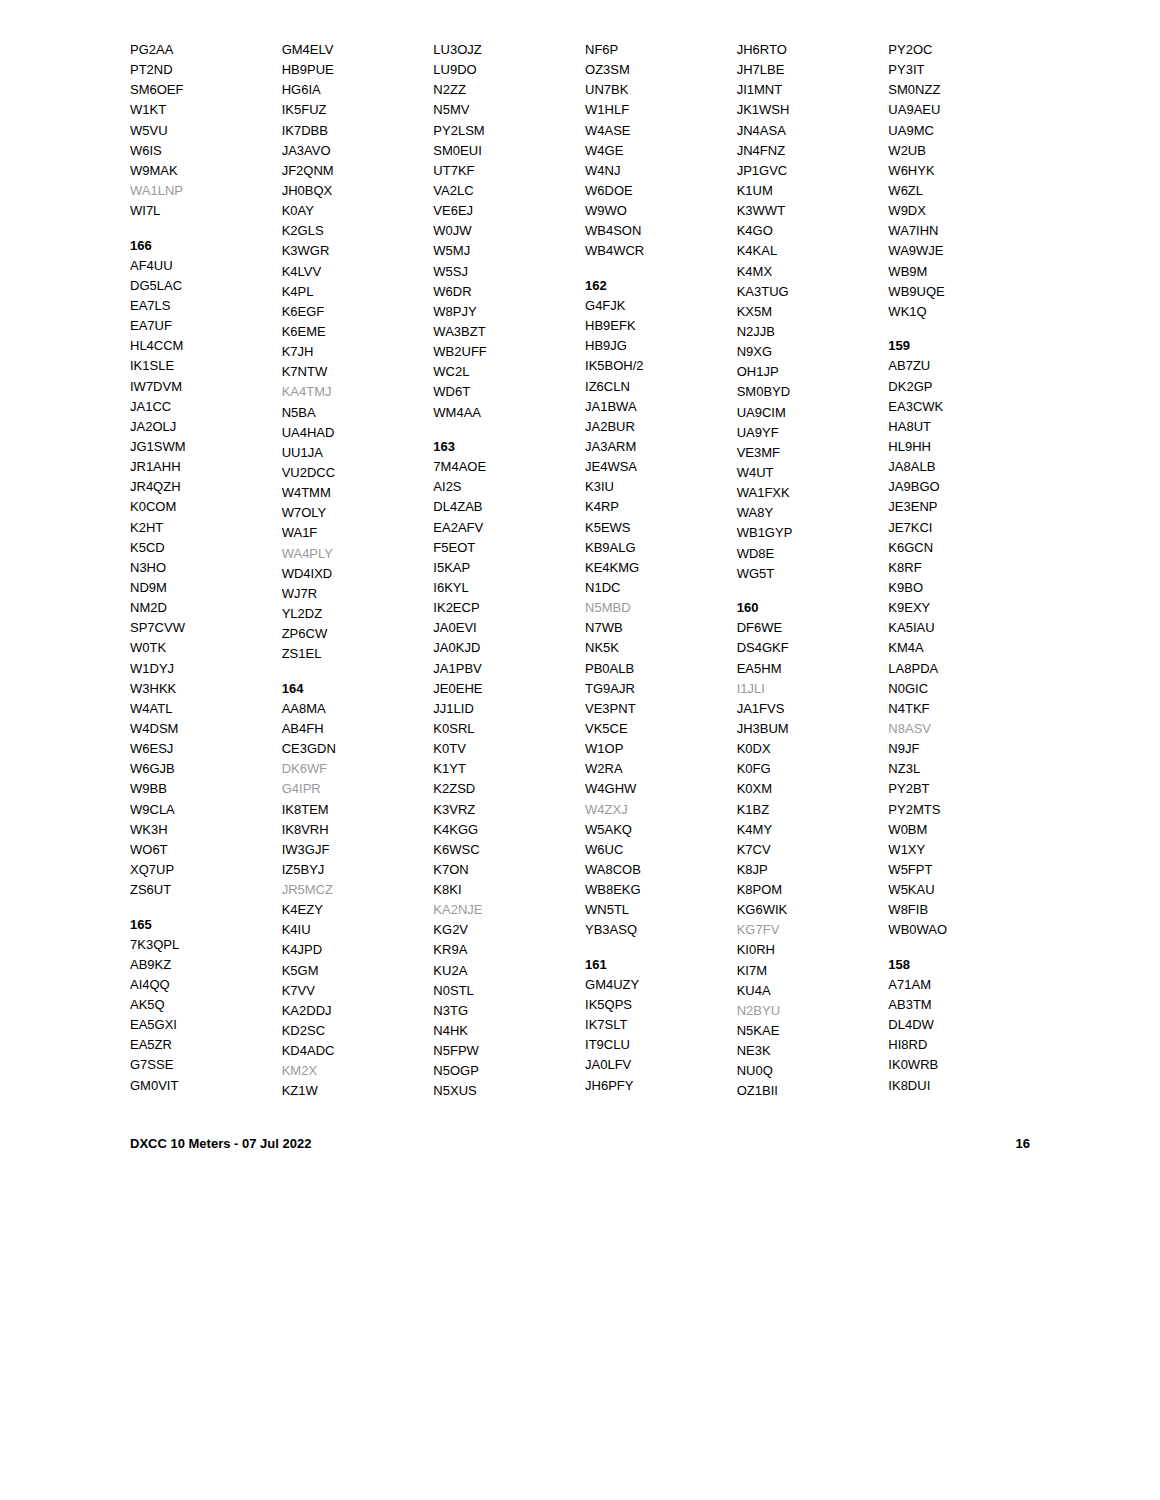PG2AA
PT2ND
SM6OEF
W1KT
W5VU
W6IS
W9MAK
WA1LNP
WI7L
166
AF4UU
DG5LAC
EA7LS
EA7UF
HL4CCM
IK1SLE
IW7DVM
JA1CC
JA2OLJ
JG1SWM
JR1AHH
JR4QZH
K0COM
K2HT
K5CD
N3HO
ND9M
NM2D
SP7CVW
W0TK
W1DYJ
W3HKK
W4ATL
W4DSM
W6ESJ
W6GJB
W9BB
W9CLA
WK3H
WO6T
XQ7UP
ZS6UT
165
7K3QPL
AB9KZ
AI4QQ
AK5Q
EA5GXI
EA5ZR
G7SSE
GM0VIT
GM4ELV
HB9PUE
HG6IA
IK5FUZ
IK7DBB
JA3AVO
JF2QNM
JH0BQX
K0AY
K2GLS
K3WGR
K4LVV
K4PL
K6EGF
K6EME
K7JH
K7NTW
KA4TMJ
N5BA
UA4HAD
UU1JA
VU2DCC
W4TMM
W7OLY
WA1F
WA4PLY
WD4IXD
WJ7R
YL2DZ
ZP6CW
ZS1EL
164
AA8MA
AB4FH
CE3GDN
DK6WF
G4IPR
IK8TEM
IK8VRH
IW3GJF
IZ5BYJ
JR5MCZ
K4EZY
K4IU
K4JPD
K5GM
K7VV
KA2DDJ
KD2SC
KD4ADC
KM2X
KZ1W
LU3OJZ
LU9DO
N2ZZ
N5MV
PY2LSM
SM0EUI
UT7KF
VA2LC
VE6EJ
W0JW
W5MJ
W5SJ
W6DR
W8PJY
WA3BZT
WB2UFF
WC2L
WD6T
WM4AA
163
7M4AOE
AI2S
DL4ZAB
EA2AFV
F5EOT
I5KAP
I6KYL
IK2ECP
JA0EVI
JA0KJD
JA1PBV
JE0EHE
JJ1LID
K0SRL
K0TV
K1YT
K2ZSD
K3VRZ
K4KGG
K6WSC
K7ON
K8KI
KA2NJE
KG2V
KR9A
KU2A
N0STL
N3TG
N4HK
N5FPW
N5OGP
N5XUS
NF6P
OZ3SM
UN7BK
W1HLF
W4ASE
W4GE
W4NJ
W6DOE
W9WO
WB4SON
WB4WCR
162
G4FJK
HB9EFK
HB9JG
IK5BOH/2
IZ6CLN
JA1BWA
JA2BUR
JA3ARM
JE4WSA
K3IU
K4RP
K5EWS
KB9ALG
KE4KMG
N1DC
N5MBD
N7WB
NK5K
PB0ALB
TG9AJR
VE3PNT
VK5CE
W1OP
W2RA
W4GHW
W4ZXJ
W5AKQ
W6UC
WA8COB
WB8EKG
WN5TL
YB3ASQ
161
GM4UZY
IK5QPS
IK7SLT
IT9CLU
JA0LFV
JH6PFY
JH6RTO
JH7LBE
JI1MNT
JK1WSH
JN4ASA
JN4FNZ
JP1GVC
K1UM
K3WWT
K4GO
K4KAL
K4MX
KA3TUG
KX5M
N2JJB
N9XG
OH1JP
SM0BYD
UA9CIM
UA9YF
VE3MF
W4UT
WA1FXK
WA8Y
WB1GYP
WD8E
WG5T
160
DF6WE
DS4GKF
EA5HM
I1JLI
JA1FVS
JH3BUM
K0DX
K0FG
K0XM
K1BZ
K4MY
K7CV
K8JP
K8POM
KG6WIK
KG7FV
KI0RH
KI7M
KU4A
N2BYU
N5KAE
NE3K
NU0Q
OZ1BII
PY2OC
PY3IT
SM0NZZ
UA9AEU
UA9MC
W2UB
W6HYK
W6ZL
W9DX
WA7IHN
WA9WJE
WB9M
WB9UQE
WK1Q
159
AB7ZU
DK2GP
EA3CWK
HA8UT
HL9HH
JA8ALB
JA9BGO
JE3ENP
JE7KCI
K6GCN
K8RF
K9BO
K9EXY
KA5IAU
KM4A
LA8PDA
N0GIC
N4TKF
N8ASV
N9JF
NZ3L
PY2BT
PY2MTS
W0BM
W1XY
W5FPT
W5KAU
W8FIB
WB0WAO
158
A71AM
AB3TM
DL4DW
HI8RD
IK0WRB
IK8DUI
DXCC 10 Meters - 07 Jul 2022 16